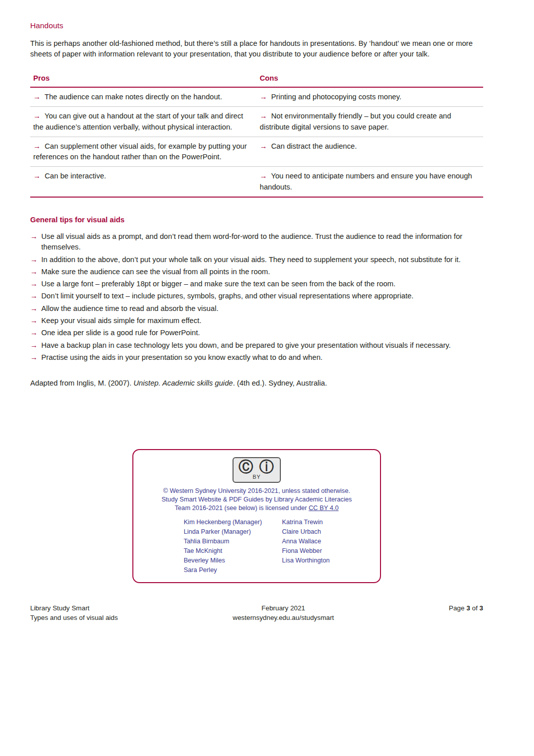Handouts
This is perhaps another old-fashioned method, but there’s still a place for handouts in presentations. By ‘handout’ we mean one or more sheets of paper with information relevant to your presentation, that you distribute to your audience before or after your talk.
| Pros | Cons |
| --- | --- |
| → The audience can make notes directly on the handout. | → Printing and photocopying costs money. |
| → You can give out a handout at the start of your talk and direct the audience’s attention verbally, without physical interaction. | → Not environmentally friendly – but you could create and distribute digital versions to save paper. |
| → Can supplement other visual aids, for example by putting your references on the handout rather than on the PowerPoint. | → Can distract the audience. |
| → Can be interactive. | → You need to anticipate numbers and ensure you have enough handouts. |
General tips for visual aids
Use all visual aids as a prompt, and don’t read them word-for-word to the audience. Trust the audience to read the information for themselves.
In addition to the above, don’t put your whole talk on your visual aids. They need to supplement your speech, not substitute for it.
Make sure the audience can see the visual from all points in the room.
Use a large font – preferably 18pt or bigger – and make sure the text can be seen from the back of the room.
Don’t limit yourself to text – include pictures, symbols, graphs, and other visual representations where appropriate.
Allow the audience time to read and absorb the visual.
Keep your visual aids simple for maximum effect.
One idea per slide is a good rule for PowerPoint.
Have a backup plan in case technology lets you down, and be prepared to give your presentation without visuals if necessary.
Practise using the aids in your presentation so you know exactly what to do and when.
Adapted from Inglis, M. (2007). Unistep. Academic skills guide. (4th ed.). Sydney, Australia.
Ⓒ ⓘ BY
© Western Sydney University 2016-2021, unless stated otherwise.
Study Smart Website & PDF Guides by Library Academic Literacies
Team 2016-2021 (see below) is licensed under CC BY 4.0
Kim Heckenberg (Manager)
Linda Parker (Manager)
Tahlia Birnbaum
Tae McKnight
Beverley Miles
Sara Perley
Katrina Trewin
Claire Urbach
Anna Wallace
Fiona Webber
Lisa Worthington
Library Study Smart
Types and uses of visual aids
February 2021
westernsydney.edu.au/studysmart
Page 3 of 3